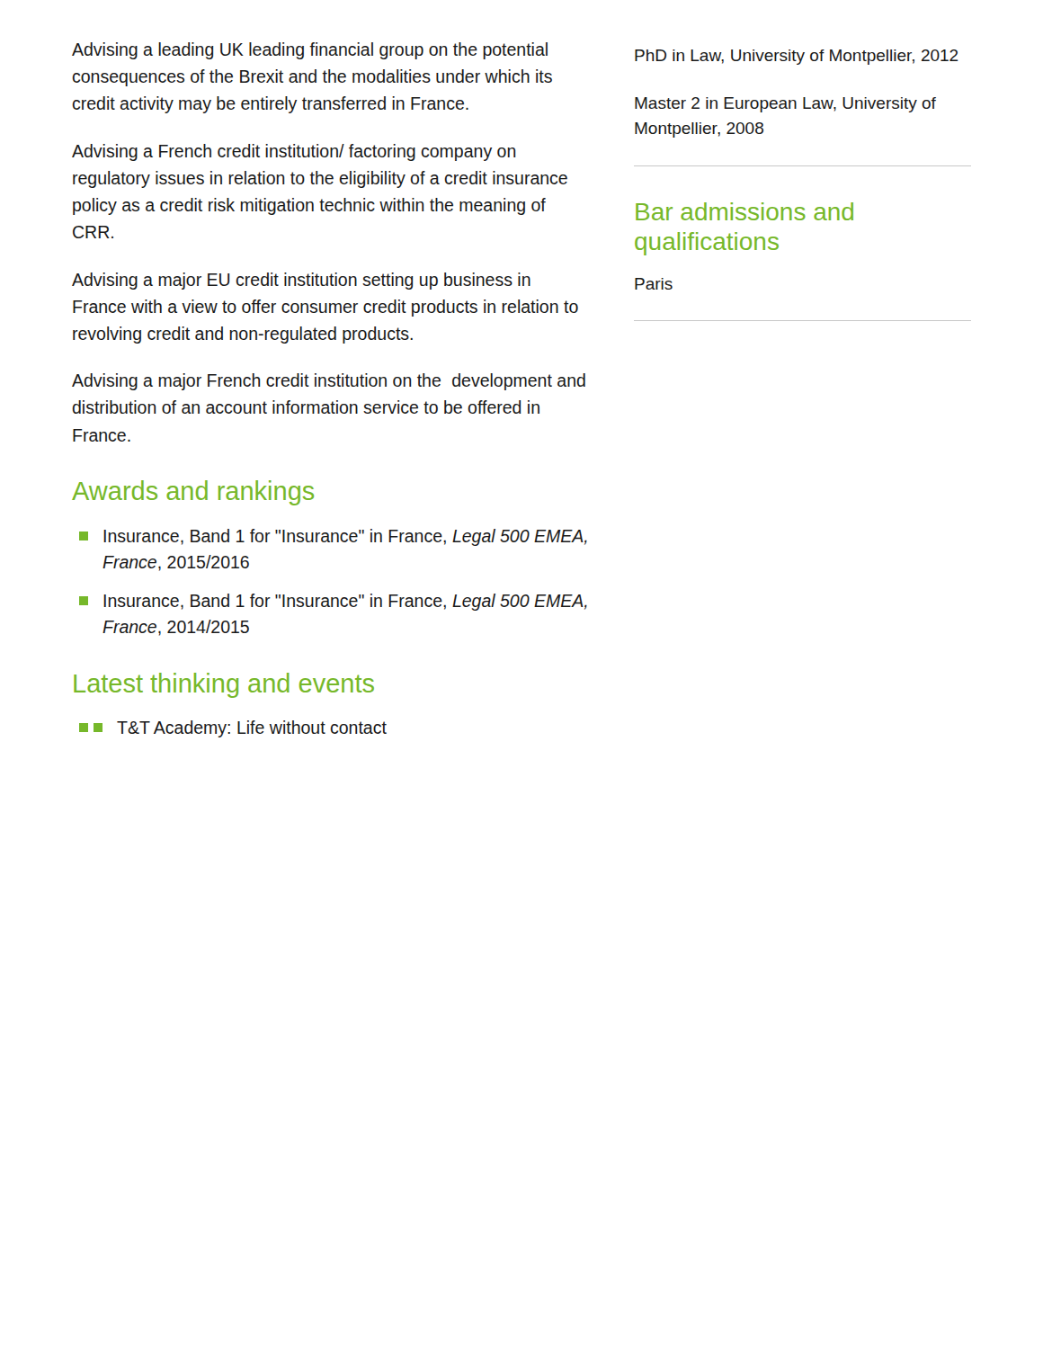Advising a leading UK leading financial group on the potential consequences of the Brexit and the modalities under which its credit activity may be entirely transferred in France.
Advising a French credit institution/ factoring company on regulatory issues in relation to the eligibility of a credit insurance policy as a credit risk mitigation technic within the meaning of CRR.
Advising a major EU credit institution setting up business in France with a view to offer consumer credit products in relation to revolving credit and non-regulated products.
Advising a major French credit institution on the development and distribution of an account information service to be offered in France.
Awards and rankings
Insurance, Band 1 for "Insurance" in France, Legal 500 EMEA, France, 2015/2016
Insurance, Band 1 for "Insurance" in France, Legal 500 EMEA, France, 2014/2015
Latest thinking and events
T&T Academy: Life without contact
PhD in Law, University of Montpellier, 2012
Master 2 in European Law, University of Montpellier, 2008
Bar admissions and qualifications
Paris